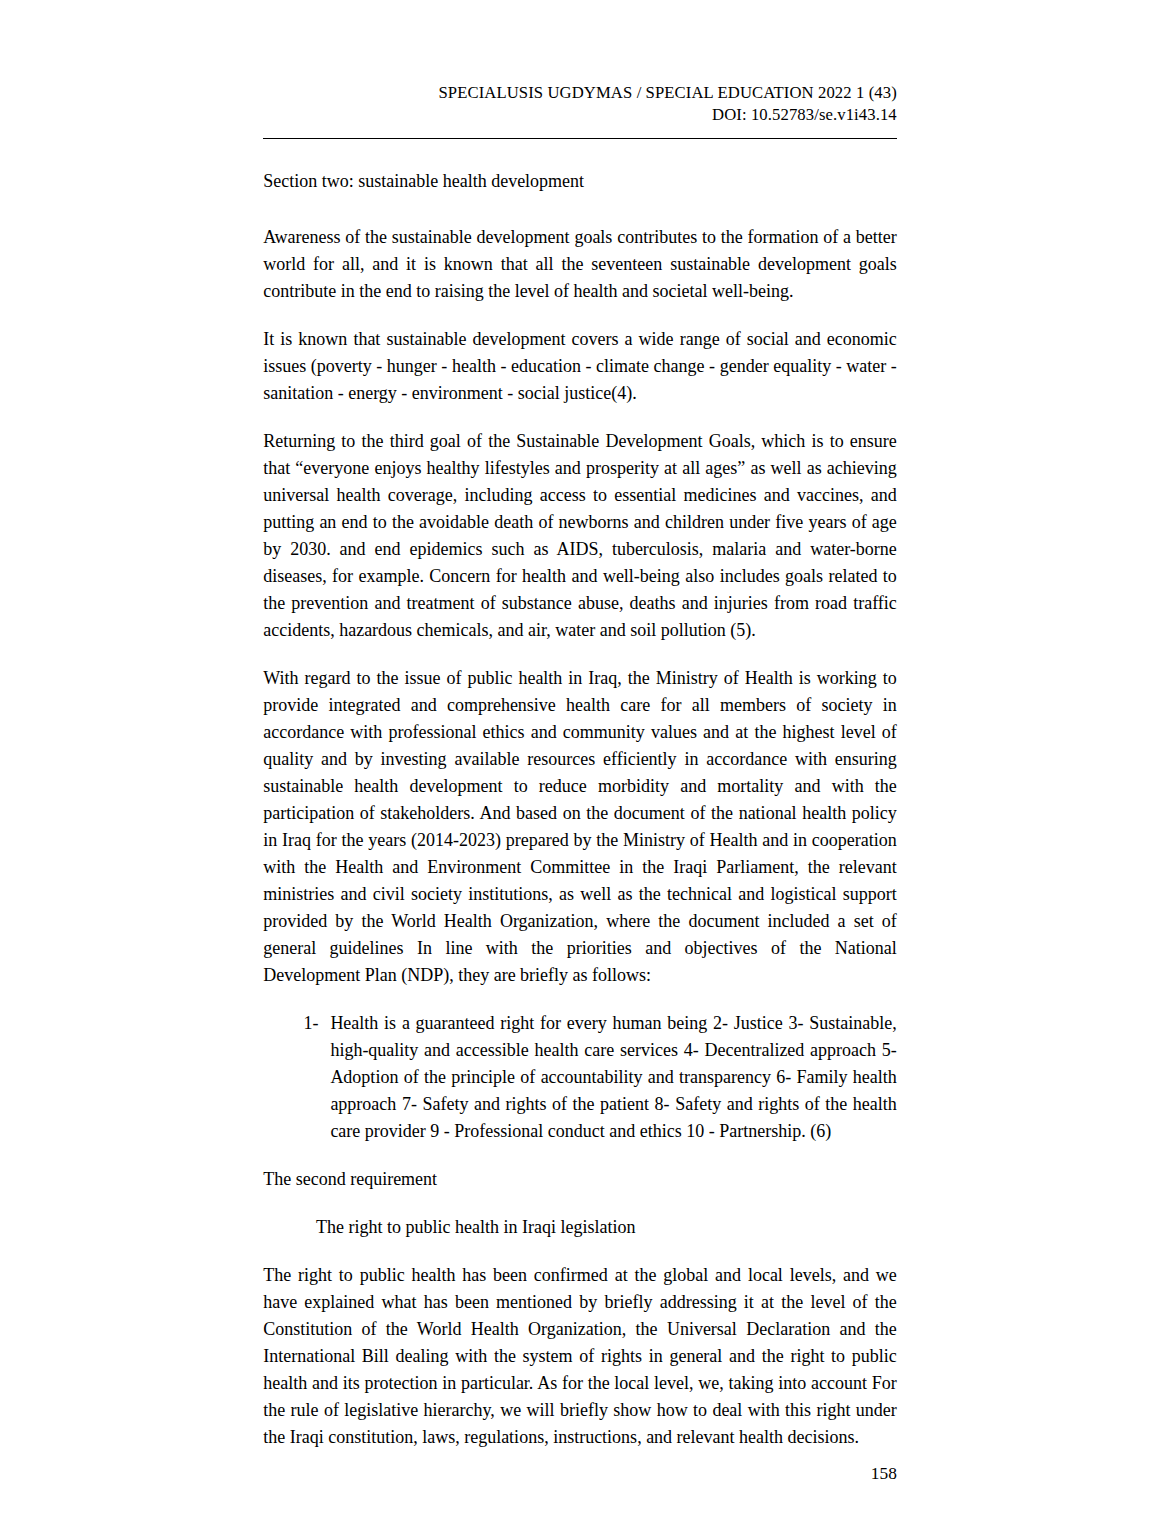SPECIALUSIS UGDYMAS / SPECIAL EDUCATION 2022 1 (43)
DOI: 10.52783/se.v1i43.14
Section two: sustainable health development
Awareness of the sustainable development goals contributes to the formation of a better world for all, and it is known that all the seventeen sustainable development goals contribute in the end to raising the level of health and societal well-being.
It is known that sustainable development covers a wide range of social and economic issues (poverty - hunger - health - education - climate change - gender equality - water - sanitation - energy - environment - social justice(4).
Returning to the third goal of the Sustainable Development Goals, which is to ensure that “everyone enjoys healthy lifestyles and prosperity at all ages” as well as achieving universal health coverage, including access to essential medicines and vaccines, and putting an end to the avoidable death of newborns and children under five years of age by 2030. and end epidemics such as AIDS, tuberculosis, malaria and water-borne diseases, for example. Concern for health and well-being also includes goals related to the prevention and treatment of substance abuse, deaths and injuries from road traffic accidents, hazardous chemicals, and air, water and soil pollution (5).
With regard to the issue of public health in Iraq, the Ministry of Health is working to provide integrated and comprehensive health care for all members of society in accordance with professional ethics and community values and at the highest level of quality and by investing available resources efficiently in accordance with ensuring sustainable health development to reduce morbidity and mortality and with the participation of stakeholders. And based on the document of the national health policy in Iraq for the years (2014-2023) prepared by the Ministry of Health and in cooperation with the Health and Environment Committee in the Iraqi Parliament, the relevant ministries and civil society institutions, as well as the technical and logistical support provided by the World Health Organization, where the document included a set of general guidelines In line with the priorities and objectives of the National Development Plan (NDP), they are briefly as follows:
Health is a guaranteed right for every human being 2- Justice 3- Sustainable, high-quality and accessible health care services 4- Decentralized approach 5- Adoption of the principle of accountability and transparency 6- Family health approach 7- Safety and rights of the patient 8- Safety and rights of the health care provider 9 - Professional conduct and ethics 10 - Partnership. (6)
The second requirement
The right to public health in Iraqi legislation
The right to public health has been confirmed at the global and local levels, and we have explained what has been mentioned by briefly addressing it at the level of the Constitution of the World Health Organization, the Universal Declaration and the International Bill dealing with the system of rights in general and the right to public health and its protection in particular. As for the local level, we, taking into account For the rule of legislative hierarchy, we will briefly show how to deal with this right under the Iraqi constitution, laws, regulations, instructions, and relevant health decisions.
158